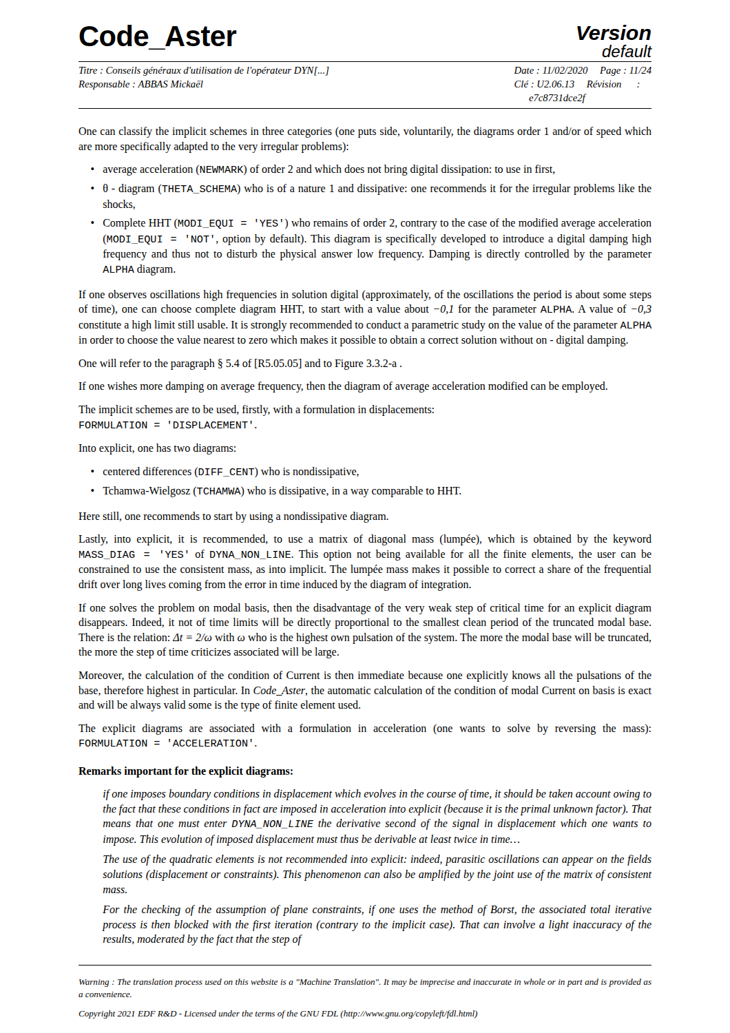Code_Aster
Version
default
Titre : Conseils généraux d'utilisation de l'opérateur DYN[...]
Responsable : ABBAS Mickaël
Date : 11/02/2020 Page : 11/24
Clé : U2.06.13 Révision :
e7c8731dce2f
One can classify the implicit schemes in three categories (one puts side, voluntarily, the diagrams order 1 and/or of speed which are more specifically adapted to the very irregular problems):
average acceleration (NEWMARK) of order 2 and which does not bring digital dissipation: to use in first,
θ - diagram (THETA_SCHEMA) who is of a nature 1 and dissipative: one recommends it for the irregular problems like the shocks,
Complete HHT (MODI_EQUI = 'YES') who remains of order 2, contrary to the case of the modified average acceleration (MODI_EQUI = 'NOT', option by default). This diagram is specifically developed to introduce a digital damping high frequency and thus not to disturb the physical answer low frequency. Damping is directly controlled by the parameter ALPHA diagram.
If one observes oscillations high frequencies in solution digital (approximately, of the oscillations the period is about some steps of time), one can choose complete diagram HHT, to start with a value about −0,1 for the parameter ALPHA. A value of −0,3 constitute a high limit still usable. It is strongly recommended to conduct a parametric study on the value of the parameter ALPHA in order to choose the value nearest to zero which makes it possible to obtain a correct solution without on - digital damping.
One will refer to the paragraph § 5.4 of [R5.05.05] and to Figure 3.3.2-a .
If one wishes more damping on average frequency, then the diagram of average acceleration modified can be employed.
The implicit schemes are to be used, firstly, with a formulation in displacements:
FORMULATION = 'DISPLACEMENT'.
Into explicit, one has two diagrams:
centered differences (DIFF_CENT) who is nondissipative,
Tchamwa-Wielgosz (TCHAMWA) who is dissipative, in a way comparable to HHT.
Here still, one recommends to start by using a nondissipative diagram.
Lastly, into explicit, it is recommended, to use a matrix of diagonal mass (lumpée), which is obtained by the keyword MASS_DIAG = 'YES' of DYNA_NON_LINE. This option not being available for all the finite elements, the user can be constrained to use the consistent mass, as into implicit. The lumpée mass makes it possible to correct a share of the frequential drift over long lives coming from the error in time induced by the diagram of integration.
If one solves the problem on modal basis, then the disadvantage of the very weak step of critical time for an explicit diagram disappears. Indeed, it not of time limits will be directly proportional to the smallest clean period of the truncated modal base. There is the relation: Δt = 2/ω with ω who is the highest own pulsation of the system. The more the modal base will be truncated, the more the step of time criticizes associated will be large.
Moreover, the calculation of the condition of Current is then immediate because one explicitly knows all the pulsations of the base, therefore highest in particular. In Code_Aster, the automatic calculation of the condition of modal Current on basis is exact and will be always valid some is the type of finite element used.
The explicit diagrams are associated with a formulation in acceleration (one wants to solve by reversing the mass): FORMULATION = 'ACCELERATION'.
Remarks important for the explicit diagrams:
if one imposes boundary conditions in displacement which evolves in the course of time, it should be taken account owing to the fact that these conditions in fact are imposed in acceleration into explicit (because it is the primal unknown factor). That means that one must enter DYNA_NON_LINE the derivative second of the signal in displacement which one wants to impose. This evolution of imposed displacement must thus be derivable at least twice in time…
The use of the quadratic elements is not recommended into explicit: indeed, parasitic oscillations can appear on the fields solutions (displacement or constraints). This phenomenon can also be amplified by the joint use of the matrix of consistent mass.
For the checking of the assumption of plane constraints, if one uses the method of Borst, the associated total iterative process is then blocked with the first iteration (contrary to the implicit case). That can involve a light inaccuracy of the results, moderated by the fact that the step of
Warning : The translation process used on this website is a "Machine Translation". It may be imprecise and inaccurate in whole or in part and is provided as a convenience.
Copyright 2021 EDF R&D - Licensed under the terms of the GNU FDL (http://www.gnu.org/copyleft/fdl.html)